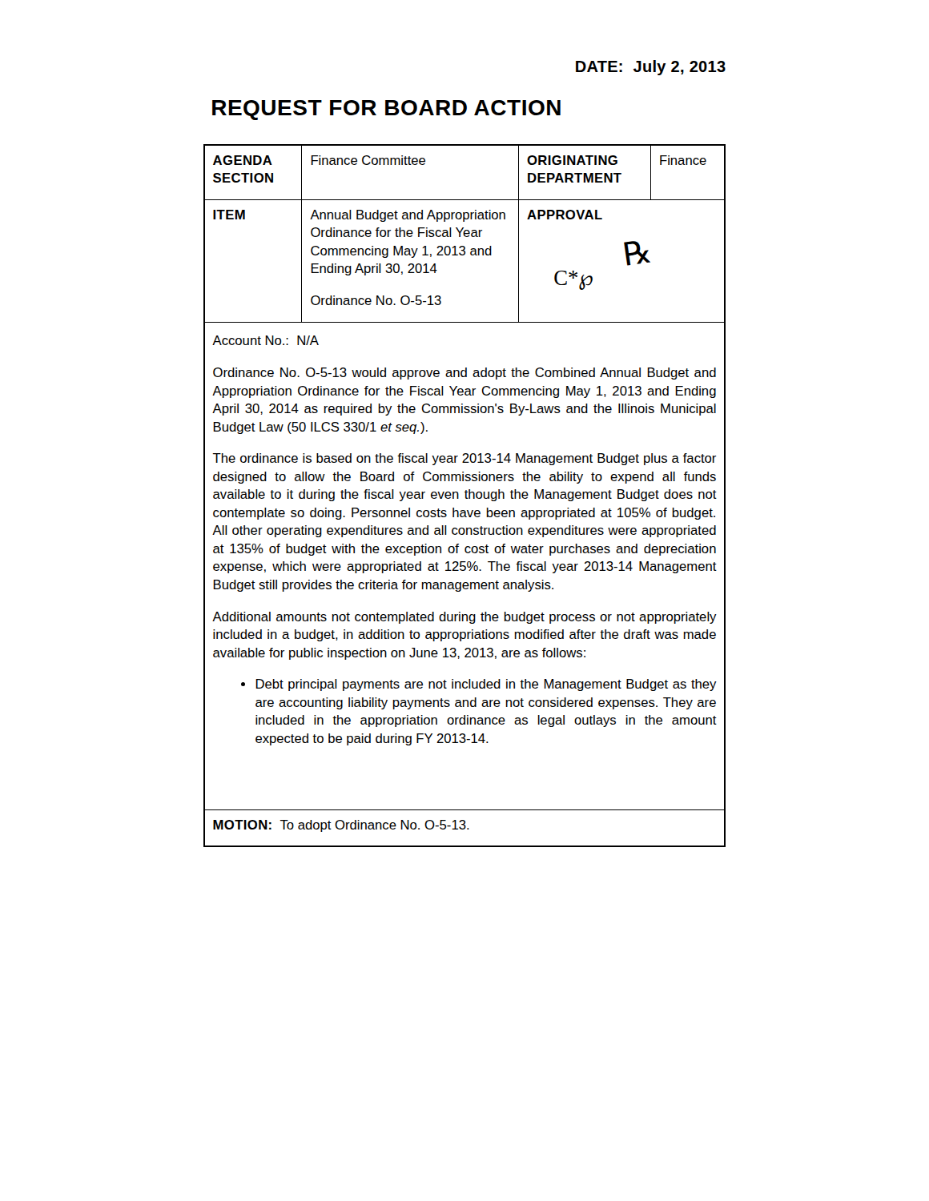DATE: July 2, 2013
REQUEST FOR BOARD ACTION
| AGENDA SECTION | Finance Committee | ORIGINATING DEPARTMENT | Finance |
| ITEM | Annual Budget and Appropriation Ordinance for the Fiscal Year Commencing May 1, 2013 and Ending April 30, 2014 Ordinance No. O-5-13 | APPROVAL ℞ C*℘ |
| Account No.: N/A Ordinance No. O-5-13 would approve and adopt the Combined Annual Budget and Appropriation Ordinance for the Fiscal Year Commencing May 1, 2013 and Ending April 30, 2014 as required by the Commission's By-Laws and the Illinois Municipal Budget Law (50 ILCS 330/1 et seq. ). The ordinance is based on the fiscal year 2013-14 Management Budget plus a factor designed to allow the Board of Commissioners the ability to expend all funds available to it during the fiscal year even though the Management Budget does not contemplate so doing. Personnel costs have been appropriated at 105% of budget. All other operating expenditures and all construction expenditures were appropriated at 135% of budget with the exception of cost of water purchases and depreciation expense, which were appropriated at 125%. The fiscal year 2013-14 Management Budget still provides the criteria for management analysis. Additional amounts not contemplated during the budget process or not appropriately included in a budget, in addition to appropriations modified after the draft was made available for public inspection on June 13, 2013, are as follows: Debt principal payments are not included in the Management Budget as they are accounting liability payments and are not considered expenses. They are included in the appropriation ordinance as legal outlays in the amount expected to be paid during FY 2013-14. |
| MOTION: To adopt Ordinance No. O-5-13. |